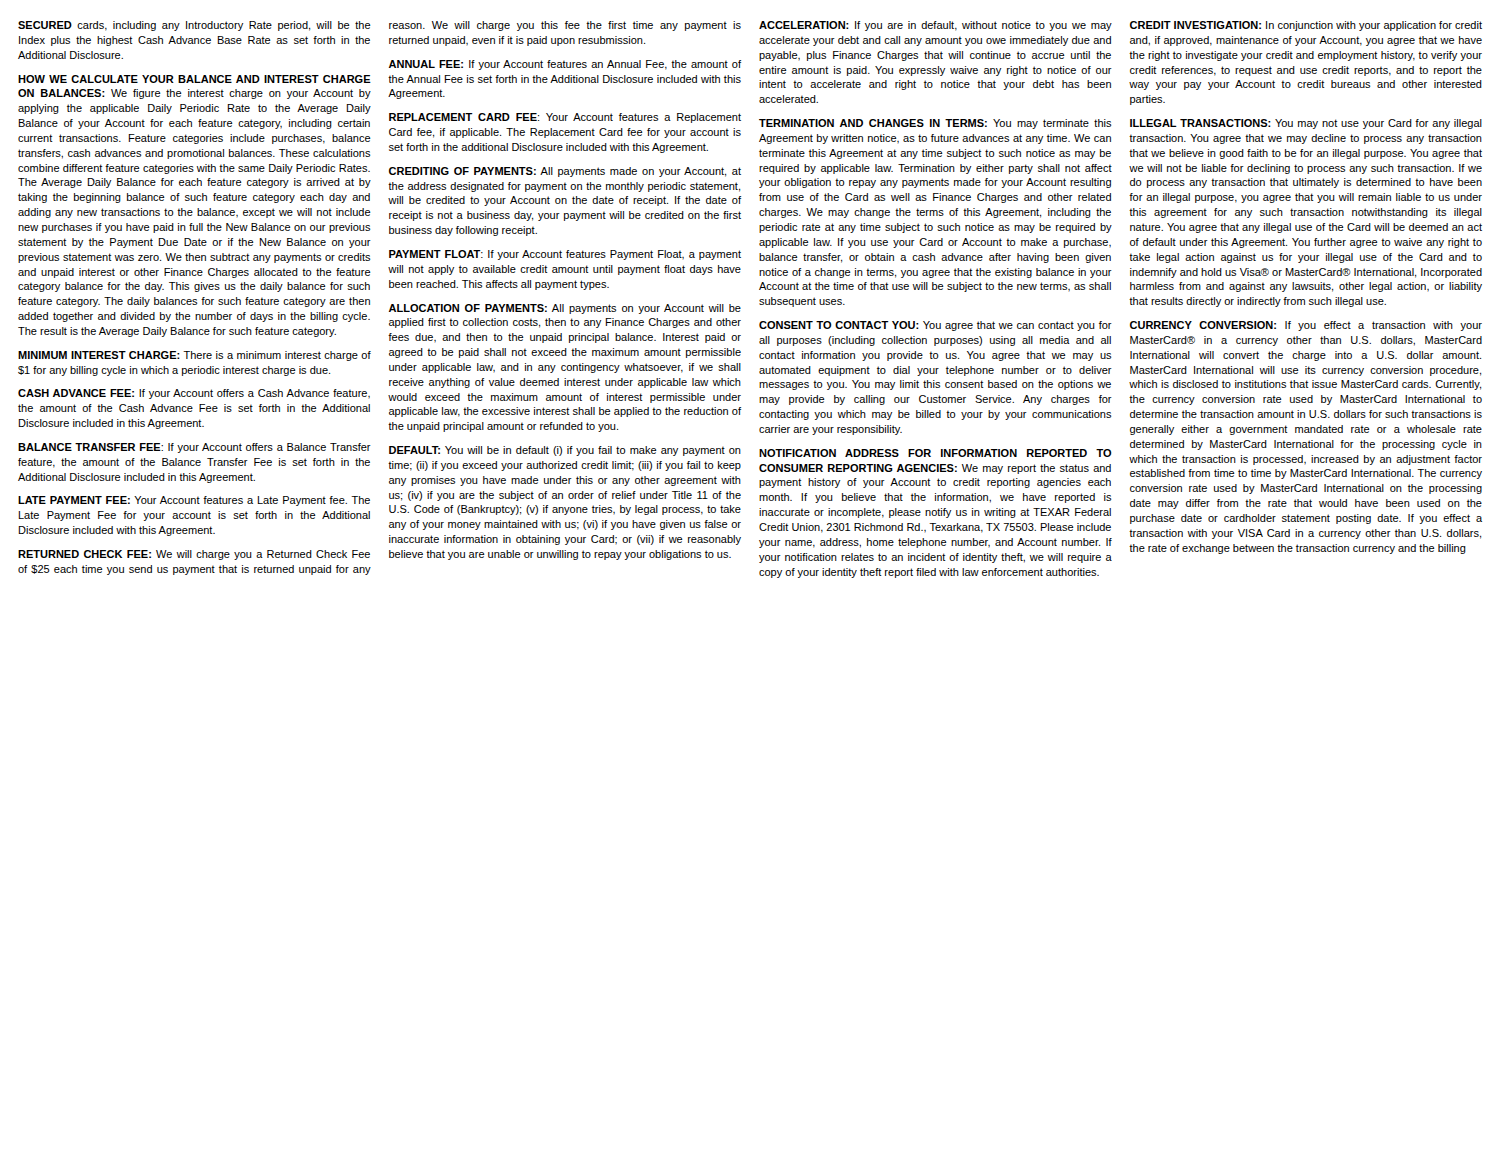SECURED cards, including any Introductory Rate period, will be the Index plus the highest Cash Advance Base Rate as set forth in the Additional Disclosure.
HOW WE CALCULATE YOUR BALANCE AND INTEREST CHARGE ON BALANCES: We figure the interest charge on your Account by applying the applicable Daily Periodic Rate to the Average Daily Balance of your Account for each feature category, including certain current transactions. Feature categories include purchases, balance transfers, cash advances and promotional balances. These calculations combine different feature categories with the same Daily Periodic Rates. The Average Daily Balance for each feature category is arrived at by taking the beginning balance of such feature category each day and adding any new transactions to the balance, except we will not include new purchases if you have paid in full the New Balance on our previous statement by the Payment Due Date or if the New Balance on your previous statement was zero. We then subtract any payments or credits and unpaid interest or other Finance Charges allocated to the feature category balance for the day. This gives us the daily balance for such feature category. The daily balances for such feature category are then added together and divided by the number of days in the billing cycle. The result is the Average Daily Balance for such feature category.
MINIMUM INTEREST CHARGE: There is a minimum interest charge of $1 for any billing cycle in which a periodic interest charge is due.
CASH ADVANCE FEE: If your Account offers a Cash Advance feature, the amount of the Cash Advance Fee is set forth in the Additional Disclosure included in this Agreement.
BALANCE TRANSFER FEE: If your Account offers a Balance Transfer feature, the amount of the Balance Transfer Fee is set forth in the Additional Disclosure included in this Agreement.
LATE PAYMENT FEE: Your Account features a Late Payment fee. The Late Payment Fee for your account is set forth in the Additional Disclosure included with this Agreement.
RETURNED CHECK FEE: We will charge you a Returned Check Fee of $25 each time you send us payment that is returned unpaid for any reason. We will charge you this fee the first time any payment is returned unpaid, even if it is paid upon resubmission.
ANNUAL FEE: If your Account features an Annual Fee, the amount of the Annual Fee is set forth in the Additional Disclosure included with this Agreement.
REPLACEMENT CARD FEE: Your Account features a Replacement Card fee, if applicable. The Replacement Card fee for your account is set forth in the additional Disclosure included with this Agreement.
CREDITING OF PAYMENTS: All payments made on your Account, at the address designated for payment on the monthly periodic statement, will be credited to your Account on the date of receipt. If the date of receipt is not a business day, your payment will be credited on the first business day following receipt.
PAYMENT FLOAT: If your Account features Payment Float, a payment will not apply to available credit amount until payment float days have been reached. This affects all payment types.
ALLOCATION OF PAYMENTS: All payments on your Account will be applied first to collection costs, then to any Finance Charges and other fees due, and then to the unpaid principal balance. Interest paid or agreed to be paid shall not exceed the maximum amount permissible under applicable law, and in any contingency whatsoever, if we shall receive anything of value deemed interest under applicable law which would exceed the maximum amount of interest permissible under applicable law, the excessive interest shall be applied to the reduction of the unpaid principal amount or refunded to you.
DEFAULT: You will be in default (i) if you fail to make any payment on time; (ii) if you exceed your authorized credit limit; (iii) if you fail to keep any promises you have made under this or any other agreement with us; (iv) if you are the subject of an order of relief under Title 11 of the U.S. Code of (Bankruptcy); (v) if anyone tries, by legal process, to take any of your money maintained with us; (vi) if you have given us false or inaccurate information in obtaining your Card; or (vii) if we reasonably believe that you are unable or unwilling to repay your obligations to us.
ACCELERATION: If you are in default, without notice to you we may accelerate your debt and call any amount you owe immediately due and payable, plus Finance Charges that will continue to accrue until the entire amount is paid. You expressly waive any right to notice of our intent to accelerate and right to notice that your debt has been accelerated.
TERMINATION AND CHANGES IN TERMS: You may terminate this Agreement by written notice, as to future advances at any time. We can terminate this Agreement at any time subject to such notice as may be required by applicable law. Termination by either party shall not affect your obligation to repay any payments made for your Account resulting from use of the Card as well as Finance Charges and other related charges. We may change the terms of this Agreement, including the periodic rate at any time subject to such notice as may be required by applicable law. If you use your Card or Account to make a purchase, balance transfer, or obtain a cash advance after having been given notice of a change in terms, you agree that the existing balance in your Account at the time of that use will be subject to the new terms, as shall subsequent uses.
CONSENT TO CONTACT YOU: You agree that we can contact you for all purposes (including collection purposes) using all media and all contact information you provide to us. You agree that we may us automated equipment to dial your telephone number or to deliver messages to you. You may limit this consent based on the options we may provide by calling our Customer Service. Any charges for contacting you which may be billed to your by your communications carrier are your responsibility.
NOTIFICATION ADDRESS FOR INFORMATION REPORTED TO CONSUMER REPORTING AGENCIES: We may report the status and payment history of your Account to credit reporting agencies each month. If you believe that the information, we have reported is inaccurate or incomplete, please notify us in writing at TEXAR Federal Credit Union, 2301 Richmond Rd., Texarkana, TX 75503. Please include your name, address, home telephone number, and Account number. If your notification relates to an incident of identity theft, we will require a copy of your identity theft report filed with law enforcement authorities.
CREDIT INVESTIGATION: In conjunction with your application for credit and, if approved, maintenance of your Account, you agree that we have the right to investigate your credit and employment history, to verify your credit references, to request and use credit reports, and to report the way your pay your Account to credit bureaus and other interested parties.
ILLEGAL TRANSACTIONS: You may not use your Card for any illegal transaction. You agree that we may decline to process any transaction that we believe in good faith to be for an illegal purpose. You agree that we will not be liable for declining to process any such transaction. If we do process any transaction that ultimately is determined to have been for an illegal purpose, you agree that you will remain liable to us under this agreement for any such transaction notwithstanding its illegal nature. You agree that any illegal use of the Card will be deemed an act of default under this Agreement. You further agree to waive any right to take legal action against us for your illegal use of the Card and to indemnify and hold us Visa® or MasterCard® International, Incorporated harmless from and against any lawsuits, other legal action, or liability that results directly or indirectly from such illegal use.
CURRENCY CONVERSION: If you effect a transaction with your MasterCard® in a currency other than U.S. dollars, MasterCard International will convert the charge into a U.S. dollar amount. MasterCard International will use its currency conversion procedure, which is disclosed to institutions that issue MasterCard cards. Currently, the currency conversion rate used by MasterCard International to determine the transaction amount in U.S. dollars for such transactions is generally either a government mandated rate or a wholesale rate determined by MasterCard International for the processing cycle in which the transaction is processed, increased by an adjustment factor established from time to time by MasterCard International. The currency conversion rate used by MasterCard International on the processing date may differ from the rate that would have been used on the purchase date or cardholder statement posting date. If you effect a transaction with your VISA Card in a currency other than U.S. dollars, the rate of exchange between the transaction currency and the billing